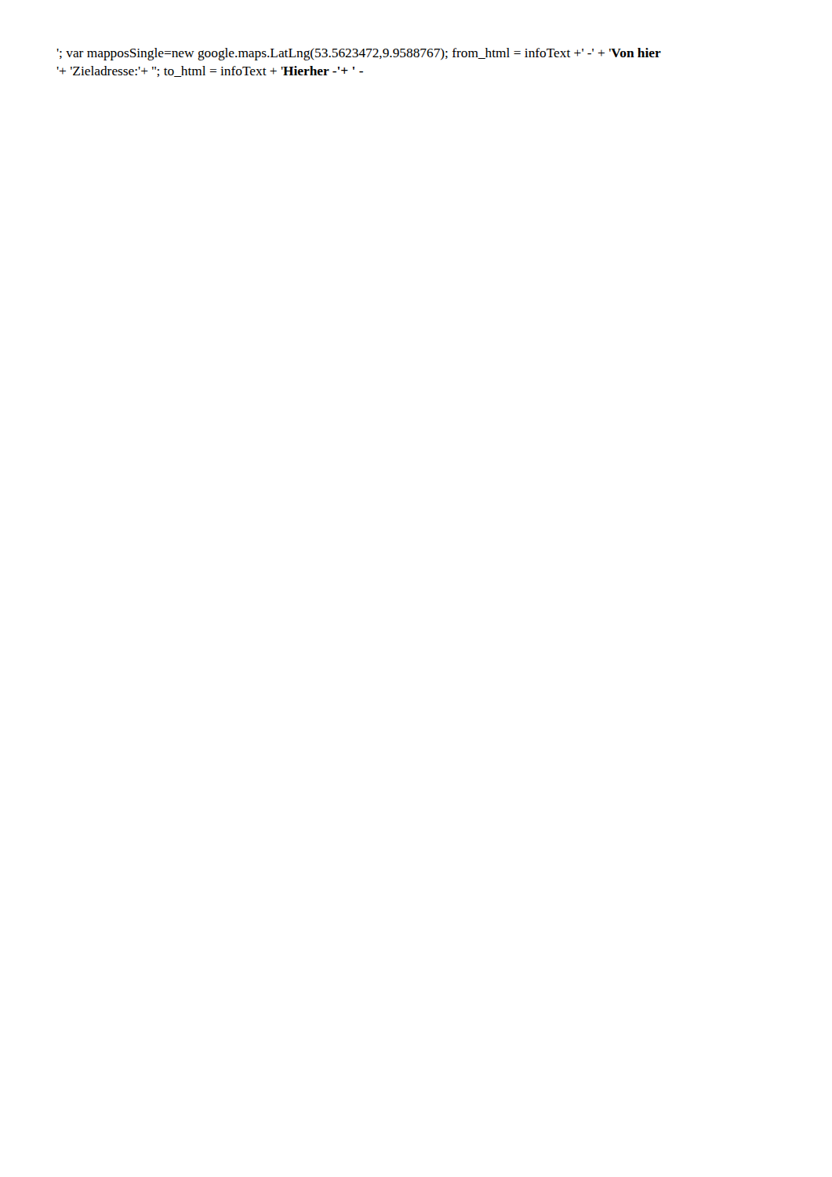'; var mapposSingle=new google.maps.LatLng(53.5623472,9.9588767); from_html = infoText +' -' + 'Von hier
'+ 'Zieladresse:'+ ''; to_html = infoText + 'Hierher -'+ ' -